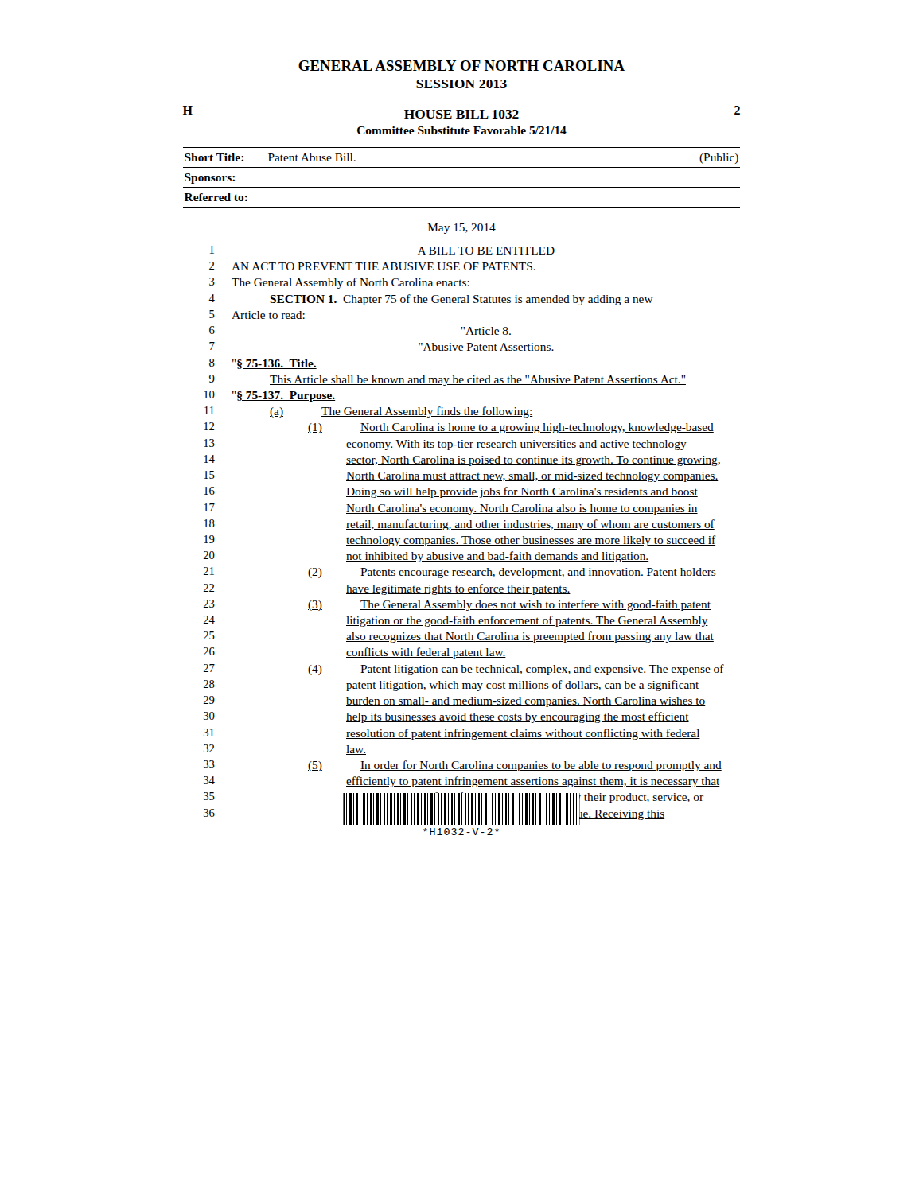GENERAL ASSEMBLY OF NORTH CAROLINA
SESSION 2013
H
2
HOUSE BILL 1032
Committee Substitute Favorable 5/21/14
| Short Title: | Patent Abuse Bill. | (Public) |
| Sponsors: | |
| Referred to: | |
May 15, 2014
1
A BILL TO BE ENTITLED
2
AN ACT TO PREVENT THE ABUSIVE USE OF PATENTS.
3
The General Assembly of North Carolina enacts:
4
SECTION 1. Chapter 75 of the General Statutes is amended by adding a new
5
Article to read:
6
"Article 8.
7
"Abusive Patent Assertions.
8
"§ 75-136. Title.
9
This Article shall be known and may be cited as the "Abusive Patent Assertions Act."
10
"§ 75-137. Purpose.
11
(a) The General Assembly finds the following:
12
(1) North Carolina is home to a growing high-technology, knowledge-based
13
economy. With its top-tier research universities and active technology
14
sector, North Carolina is poised to continue its growth. To continue growing,
15
North Carolina must attract new, small, or mid-sized technology companies.
16
Doing so will help provide jobs for North Carolina's residents and boost
17
North Carolina's economy. North Carolina also is home to companies in
18
retail, manufacturing, and other industries, many of whom are customers of
19
technology companies. Those other businesses are more likely to succeed if
20
not inhibited by abusive and bad-faith demands and litigation.
21
(2) Patents encourage research, development, and innovation. Patent holders
22
have legitimate rights to enforce their patents.
23
(3) The General Assembly does not wish to interfere with good-faith patent
24
litigation or the good-faith enforcement of patents. The General Assembly
25
also recognizes that North Carolina is preempted from passing any law that
26
conflicts with federal patent law.
27
(4) Patent litigation can be technical, complex, and expensive. The expense of
28
patent litigation, which may cost millions of dollars, can be a significant
29
burden on small- and medium-sized companies. North Carolina wishes to
30
help its businesses avoid these costs by encouraging the most efficient
31
resolution of patent infringement claims without conflicting with federal
32
law.
33
(5) In order for North Carolina companies to be able to respond promptly and
34
efficiently to patent infringement assertions against them, it is necessary that
35
they receive specific information regarding how their product, service, or
36
technology may have infringed the patent at issue. Receiving this
*H1032-V-2*